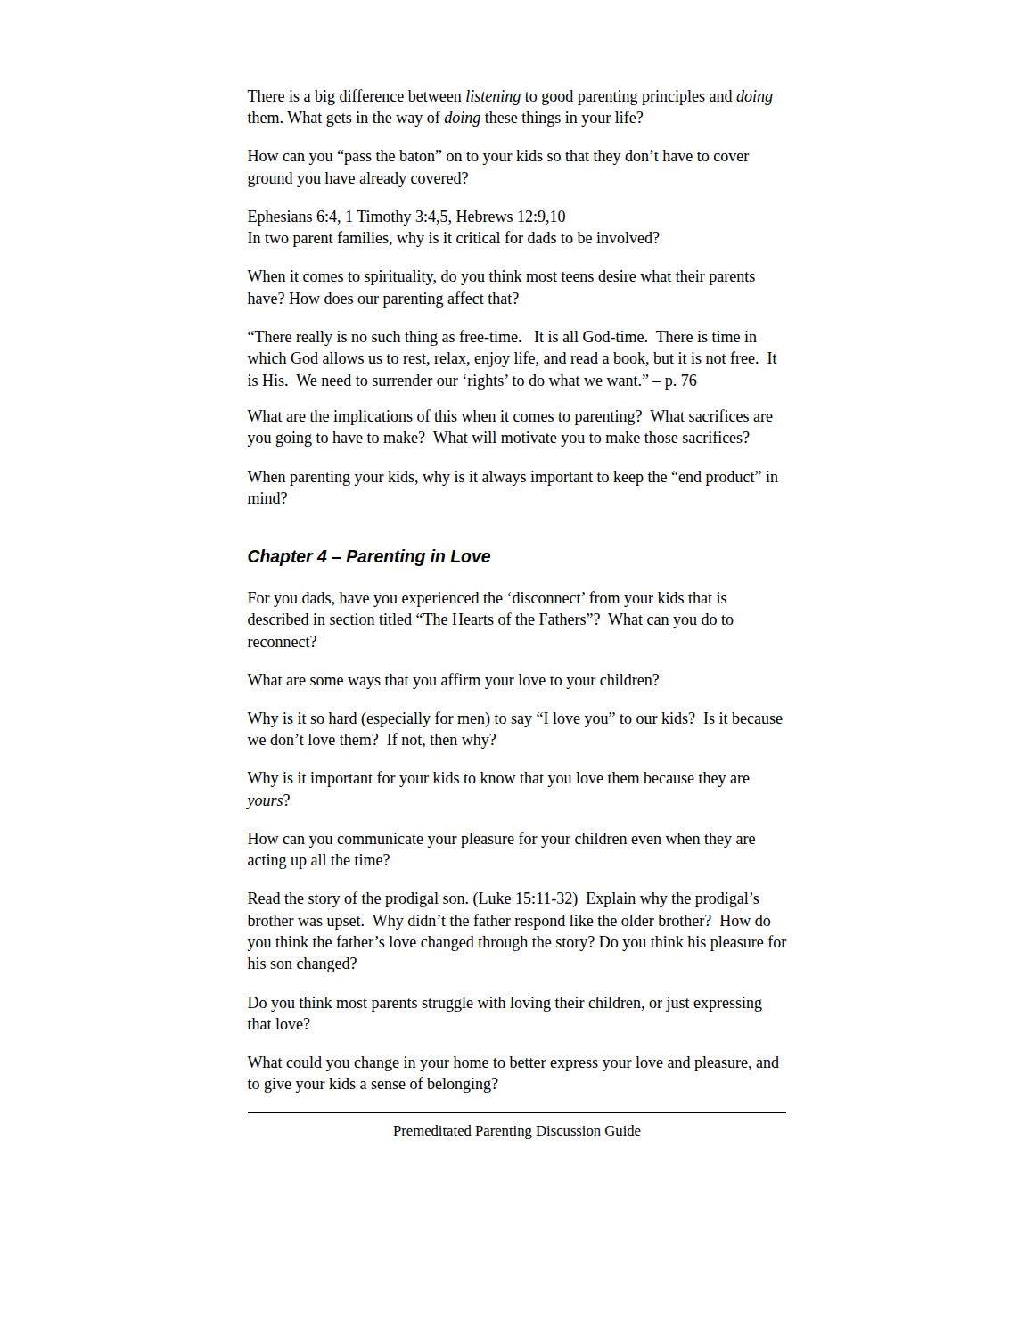There is a big difference between listening to good parenting principles and doing them. What gets in the way of doing these things in your life?
How can you “pass the baton” on to your kids so that they don’t have to cover ground you have already covered?
Ephesians 6:4, 1 Timothy 3:4,5, Hebrews 12:9,10
In two parent families, why is it critical for dads to be involved?
When it comes to spirituality, do you think most teens desire what their parents have? How does our parenting affect that?
“There really is no such thing as free-time. It is all God-time. There is time in which God allows us to rest, relax, enjoy life, and read a book, but it is not free. It is His. We need to surrender our ‘rights’ to do what we want.” – p. 76
What are the implications of this when it comes to parenting? What sacrifices are you going to have to make? What will motivate you to make those sacrifices?
When parenting your kids, why is it always important to keep the “end product” in mind?
Chapter 4 – Parenting in Love
For you dads, have you experienced the ‘disconnect’ from your kids that is described in section titled “The Hearts of the Fathers”? What can you do to reconnect?
What are some ways that you affirm your love to your children?
Why is it so hard (especially for men) to say “I love you” to our kids? Is it because we don’t love them? If not, then why?
Why is it important for your kids to know that you love them because they are yours?
How can you communicate your pleasure for your children even when they are acting up all the time?
Read the story of the prodigal son. (Luke 15:11-32) Explain why the prodigal’s brother was upset. Why didn’t the father respond like the older brother? How do you think the father’s love changed through the story? Do you think his pleasure for his son changed?
Do you think most parents struggle with loving their children, or just expressing that love?
What could you change in your home to better express your love and pleasure, and to give your kids a sense of belonging?
Premeditated Parenting Discussion Guide